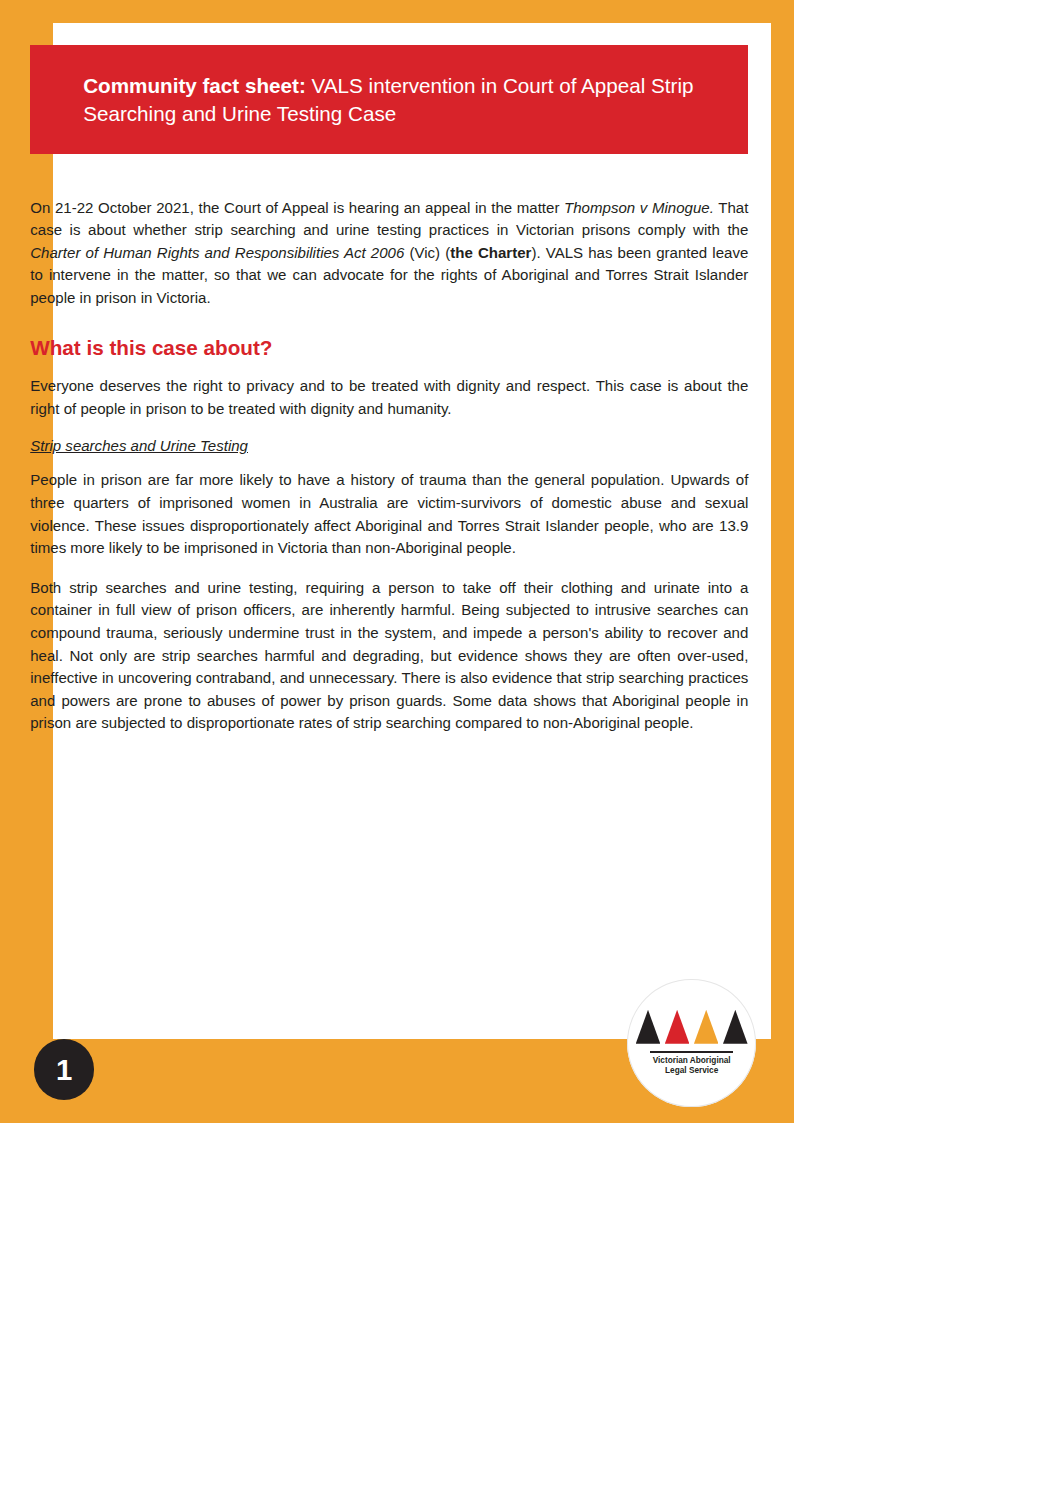Community fact sheet: VALS intervention in Court of Appeal Strip Searching and Urine Testing Case
On 21-22 October 2021, the Court of Appeal is hearing an appeal in the matter Thompson v Minogue. That case is about whether strip searching and urine testing practices in Victorian prisons comply with the Charter of Human Rights and Responsibilities Act 2006 (Vic) (the Charter). VALS has been granted leave to intervene in the matter, so that we can advocate for the rights of Aboriginal and Torres Strait Islander people in prison in Victoria.
What is this case about?
Everyone deserves the right to privacy and to be treated with dignity and respect. This case is about the right of people in prison to be treated with dignity and humanity.
Strip searches and Urine Testing
People in prison are far more likely to have a history of trauma than the general population. Upwards of three quarters of imprisoned women in Australia are victim-survivors of domestic abuse and sexual violence. These issues disproportionately affect Aboriginal and Torres Strait Islander people, who are 13.9 times more likely to be imprisoned in Victoria than non-Aboriginal people.
Both strip searches and urine testing, requiring a person to take off their clothing and urinate into a container in full view of prison officers, are inherently harmful. Being subjected to intrusive searches can compound trauma, seriously undermine trust in the system, and impede a person's ability to recover and heal. Not only are strip searches harmful and degrading, but evidence shows they are often over-used, ineffective in uncovering contraband, and unnecessary. There is also evidence that strip searching practices and powers are prone to abuses of power by prison guards. Some data shows that Aboriginal people in prison are subjected to disproportionate rates of strip searching compared to non-Aboriginal people.
1
Victorian Aboriginal
Legal Service